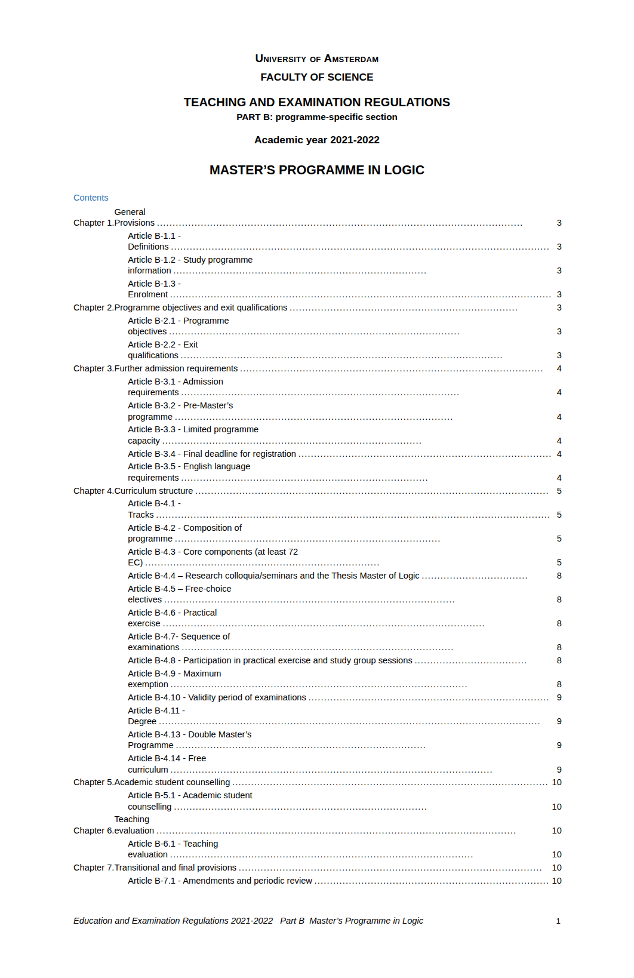University of Amsterdam
FACULTY OF SCIENCE
TEACHING AND EXAMINATION REGULATIONS
PART B: programme-specific section
Academic year 2021-2022
MASTER’S PROGRAMME IN LOGIC
Contents
| Chapter 1. | General Provisions ..................................................................................................................... | 3 |
| | Article B-1.1 - Definitions ......................................................................................................................... | 3 |
| | Article B-1.2 - Study programme information ................................................................................. | 3 |
| | Article B-1.3 - Enrolment .......................................................................................................................... | 3 |
| Chapter 2. | Programme objectives and exit qualifications ......................................................................... | 3 |
| | Article B-2.1 - Programme objectives ............................................................................................. | 3 |
| | Article B-2.2 - Exit qualifications ....................................................................................................... | 3 |
| Chapter 3. | Further admission requirements ................................................................................................. | 4 |
| | Article B-3.1 - Admission requirements ......................................................................................... | 4 |
| | Article B-3.2 - Pre-Master’s programme ......................................................................................... | 4 |
| | Article B-3.3 - Limited programme capacity ................................................................................... | 4 |
| | Article B-3.4 - Final deadline for registration ................................................................................. | 4 |
| | Article B-3.5 - English language requirements ............................................................................... | 4 |
| Chapter 4. | Curriculum structure ................................................................................................................. | 5 |
| | Article B-4.1 - Tracks .............................................................................................................................. | 5 |
| | Article B-4.2 - Composition of programme ..................................................................................... | 5 |
| | Article B-4.3 - Core components (at least 72 EC) ........................................................................... | 5 |
| | Article B-4.4 – Research colloquia/seminars and the Thesis Master of Logic .................................. | 8 |
| | Article B-4.5 – Free-choice electives ............................................................................................. | 8 |
| | Article B-4.6 - Practical exercise ....................................................................................................... | 8 |
| | Article B-4.7- Sequence of examinations ....................................................................................... | 8 |
| | Article B-4.8 - Participation in practical exercise and study group sessions .................................... | 8 |
| | Article B-4.9 - Maximum exemption ............................................................................................... | 8 |
| | Article B-4.10 - Validity period of examinations ............................................................................. | 9 |
| | Article B-4.11 - Degree .......................................................................................................................... | 9 |
| | Article B-4.13 - Double Master’s Programme ................................................................................ | 9 |
| | Article B-4.14 - Free curriculum ....................................................................................................... | 9 |
| Chapter 5. | Academic student counselling ..................................................................................................... | 10 |
| | Article B-5.1 - Academic student counselling ................................................................................. | 10 |
| Chapter 6. | Teaching evaluation ................................................................................................................... | 10 |
| | Article B-6.1 - Teaching evaluation ................................................................................................. | 10 |
| Chapter 7. | Transitional and final provisions ................................................................................................. | 10 |
| | Article B-7.1 - Amendments and periodic review ........................................................................... | 10 |
Education and Examination Regulations 2021-2022 Part B Master’s Programme in Logic 1